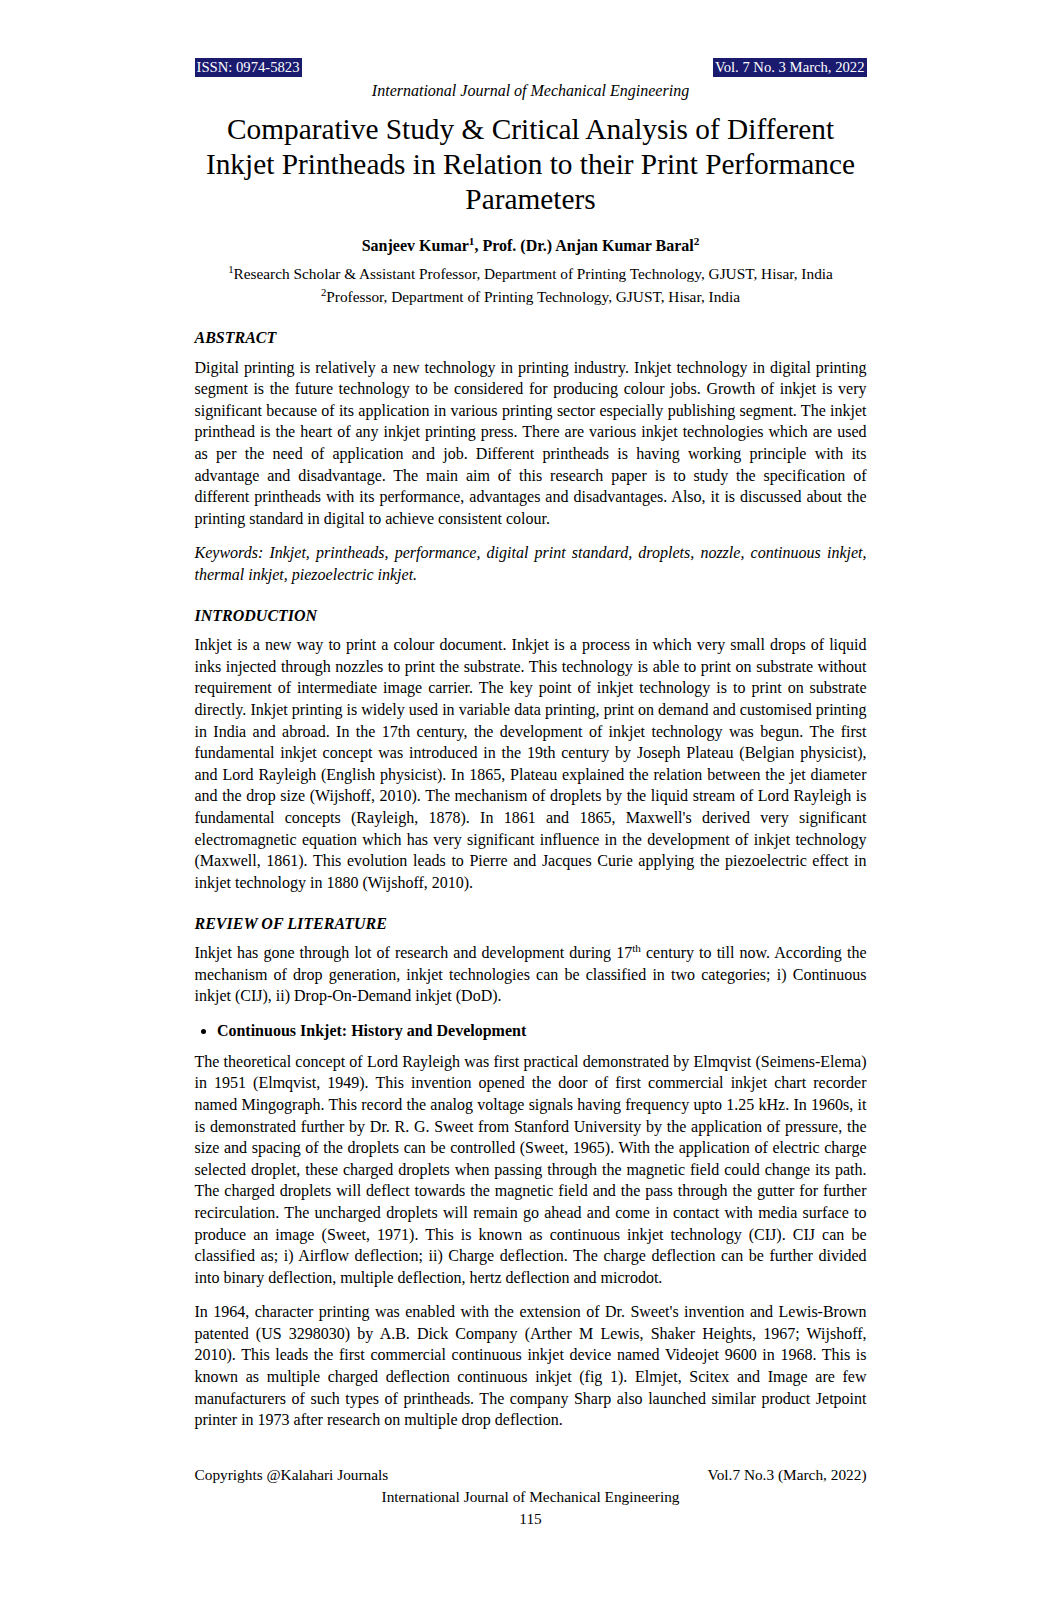ISSN: 0974-5823 Vol. 7 No. 3 March, 2022
International Journal of Mechanical Engineering
Comparative Study & Critical Analysis of Different Inkjet Printheads in Relation to their Print Performance Parameters
Sanjeev Kumar1, Prof. (Dr.) Anjan Kumar Baral2
1Research Scholar & Assistant Professor, Department of Printing Technology, GJUST, Hisar, India
2Professor, Department of Printing Technology, GJUST, Hisar, India
ABSTRACT
Digital printing is relatively a new technology in printing industry. Inkjet technology in digital printing segment is the future technology to be considered for producing colour jobs. Growth of inkjet is very significant because of its application in various printing sector especially publishing segment. The inkjet printhead is the heart of any inkjet printing press. There are various inkjet technologies which are used as per the need of application and job. Different printheads is having working principle with its advantage and disadvantage. The main aim of this research paper is to study the specification of different printheads with its performance, advantages and disadvantages. Also, it is discussed about the printing standard in digital to achieve consistent colour.
Keywords: Inkjet, printheads, performance, digital print standard, droplets, nozzle, continuous inkjet, thermal inkjet, piezoelectric inkjet.
INTRODUCTION
Inkjet is a new way to print a colour document. Inkjet is a process in which very small drops of liquid inks injected through nozzles to print the substrate. This technology is able to print on substrate without requirement of intermediate image carrier. The key point of inkjet technology is to print on substrate directly. Inkjet printing is widely used in variable data printing, print on demand and customised printing in India and abroad. In the 17th century, the development of inkjet technology was begun. The first fundamental inkjet concept was introduced in the 19th century by Joseph Plateau (Belgian physicist), and Lord Rayleigh (English physicist). In 1865, Plateau explained the relation between the jet diameter and the drop size (Wijshoff, 2010). The mechanism of droplets by the liquid stream of Lord Rayleigh is fundamental concepts (Rayleigh, 1878). In 1861 and 1865, Maxwell's derived very significant electromagnetic equation which has very significant influence in the development of inkjet technology (Maxwell, 1861). This evolution leads to Pierre and Jacques Curie applying the piezoelectric effect in inkjet technology in 1880 (Wijshoff, 2010).
REVIEW OF LITERATURE
Inkjet has gone through lot of research and development during 17th century to till now. According the mechanism of drop generation, inkjet technologies can be classified in two categories; i) Continuous inkjet (CIJ), ii) Drop-On-Demand inkjet (DoD).
Continuous Inkjet: History and Development
The theoretical concept of Lord Rayleigh was first practical demonstrated by Elmqvist (Seimens-Elema) in 1951 (Elmqvist, 1949). This invention opened the door of first commercial inkjet chart recorder named Mingograph. This record the analog voltage signals having frequency upto 1.25 kHz. In 1960s, it is demonstrated further by Dr. R. G. Sweet from Stanford University by the application of pressure, the size and spacing of the droplets can be controlled (Sweet, 1965). With the application of electric charge selected droplet, these charged droplets when passing through the magnetic field could change its path. The charged droplets will deflect towards the magnetic field and the pass through the gutter for further recirculation. The uncharged droplets will remain go ahead and come in contact with media surface to produce an image (Sweet, 1971). This is known as continuous inkjet technology (CIJ). CIJ can be classified as; i) Airflow deflection; ii) Charge deflection. The charge deflection can be further divided into binary deflection, multiple deflection, hertz deflection and microdot.
In 1964, character printing was enabled with the extension of Dr. Sweet's invention and Lewis-Brown patented (US 3298030) by A.B. Dick Company (Arther M Lewis, Shaker Heights, 1967; Wijshoff, 2010). This leads the first commercial continuous inkjet device named Videojet 9600 in 1968. This is known as multiple charged deflection continuous inkjet (fig 1). Elmjet, Scitex and Image are few manufacturers of such types of printheads. The company Sharp also launched similar product Jetpoint printer in 1973 after research on multiple drop deflection.
Copyrights @Kalahari Journals Vol.7 No.3 (March, 2022)
International Journal of Mechanical Engineering
115